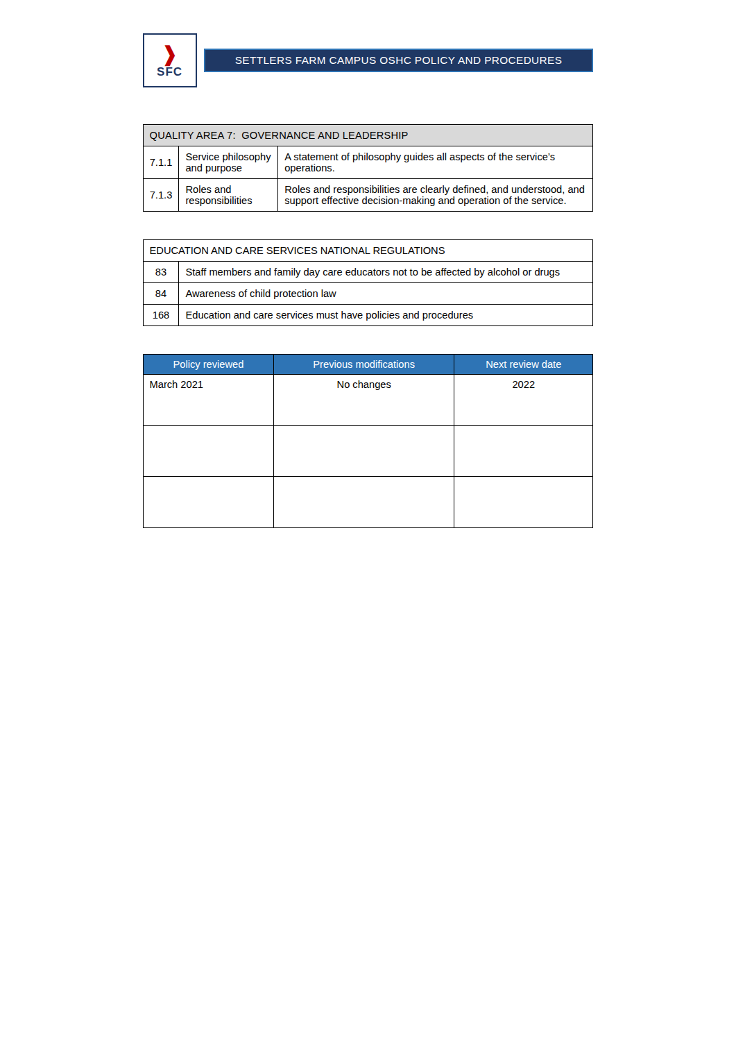❱
SFC
SETTLERS FARM CAMPUS OSHC POLICY AND PROCEDURES
| QUALITY AREA 7: GOVERNANCE AND LEADERSHIP |
| 7.1.1 | Service philosophy and purpose | A statement of philosophy guides all aspects of the service’s operations. |
| 7.1.3 | Roles and responsibilities | Roles and responsibilities are clearly defined, and understood, and support effective decision-making and operation of the service. |
| EDUCATION AND CARE SERVICES NATIONAL REGULATIONS |
| 83 | Staff members and family day care educators not to be affected by alcohol or drugs |
| 84 | Awareness of child protection law |
| 168 | Education and care services must have policies and procedures |
| Policy reviewed | Previous modifications | Next review date |
| --- | --- | --- |
| March 2021 | No changes | 2022 |